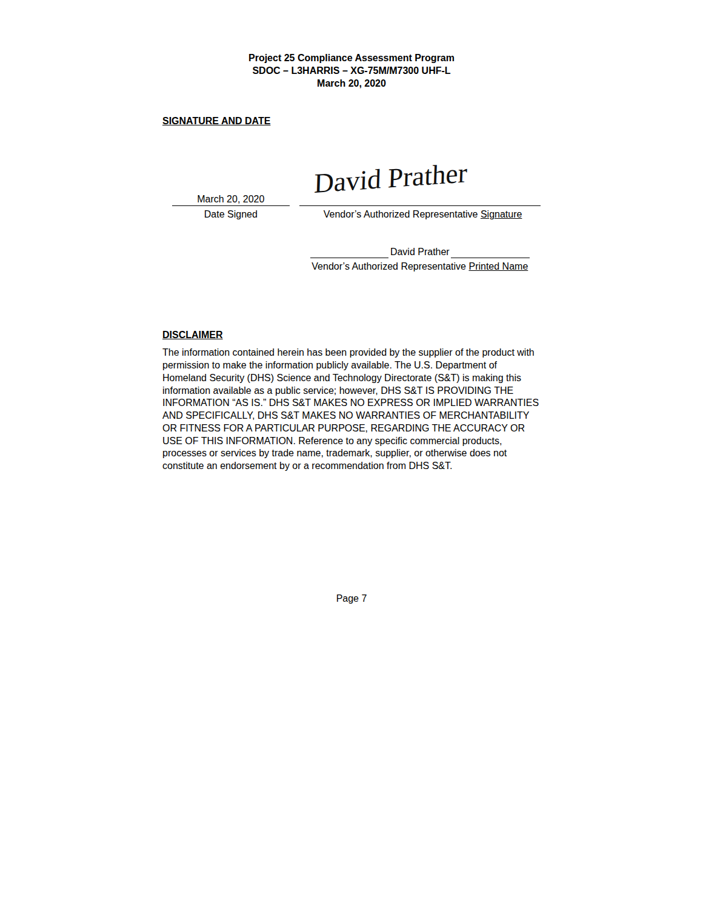Project 25 Compliance Assessment Program
SDOC – L3HARRIS – XG-75M/M7300 UHF-L
March 20, 2020
SIGNATURE AND DATE
David Prather
March 20, 2020
Date Signed
Vendor’s Authorized Representative Signature
David Prather
Vendor’s Authorized Representative Printed Name
DISCLAIMER
The information contained herein has been provided by the supplier of the product with permission to make the information publicly available. The U.S. Department of Homeland Security (DHS) Science and Technology Directorate (S&T) is making this information available as a public service; however, DHS S&T IS PROVIDING THE INFORMATION “AS IS.” DHS S&T MAKES NO EXPRESS OR IMPLIED WARRANTIES AND SPECIFICALLY, DHS S&T MAKES NO WARRANTIES OF MERCHANTABILITY OR FITNESS FOR A PARTICULAR PURPOSE, REGARDING THE ACCURACY OR USE OF THIS INFORMATION. Reference to any specific commercial products, processes or services by trade name, trademark, supplier, or otherwise does not constitute an endorsement by or a recommendation from DHS S&T.
Page 7